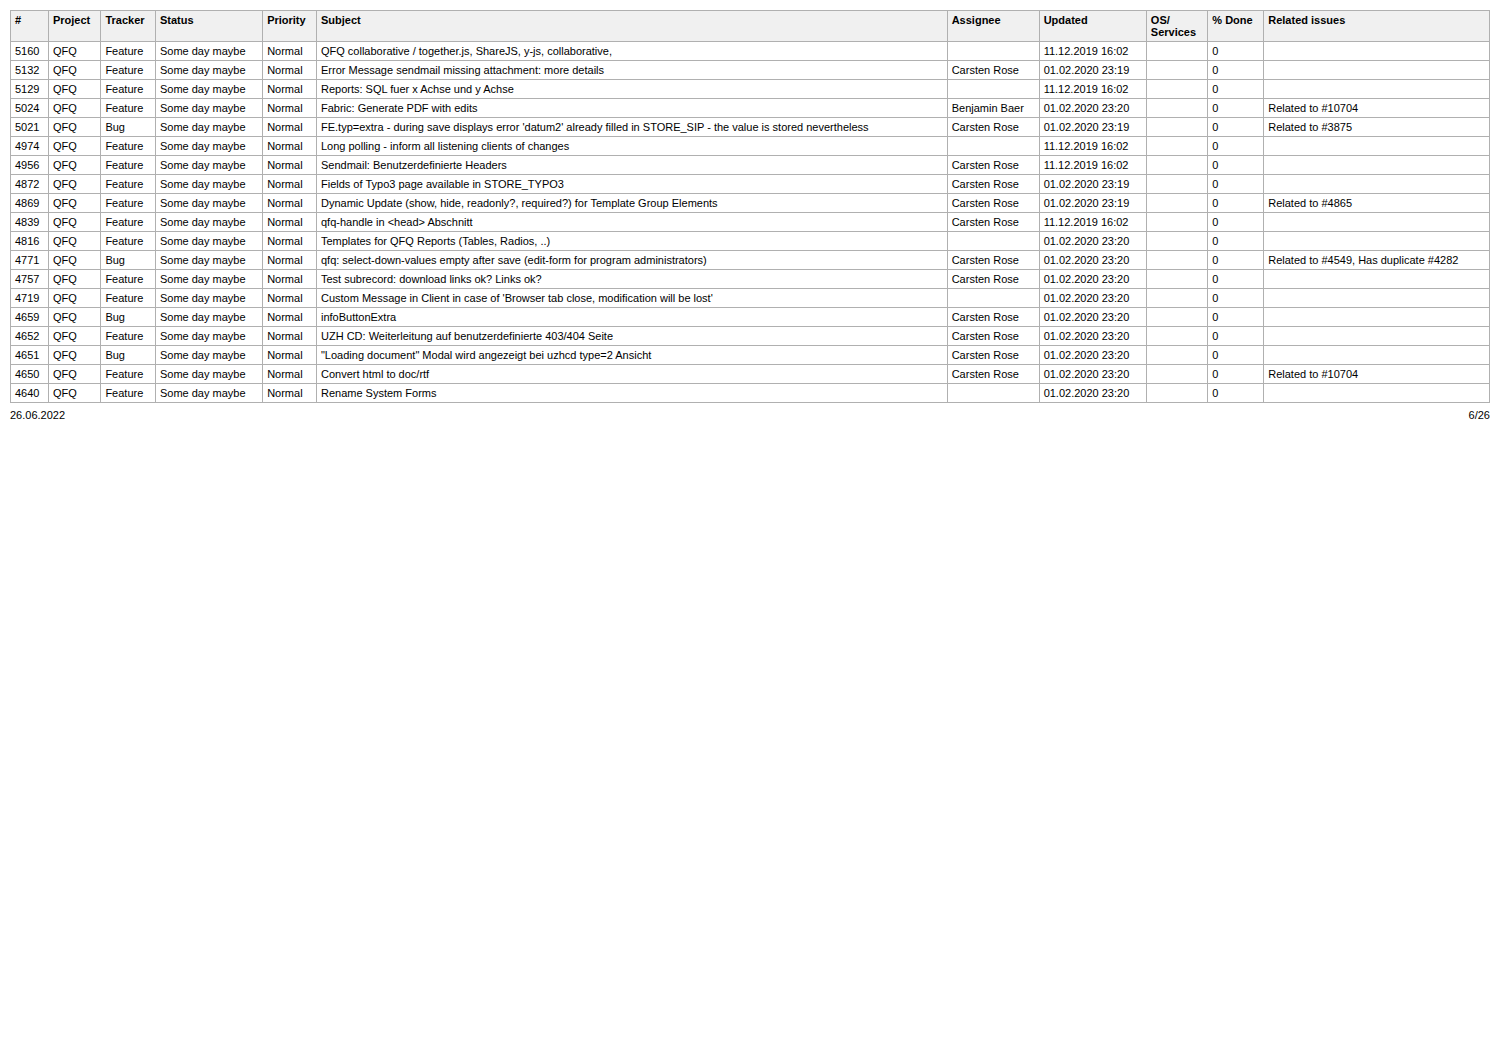| # | Project | Tracker | Status | Priority | Subject | Assignee | Updated | OS/ Services | % Done | Related issues |
| --- | --- | --- | --- | --- | --- | --- | --- | --- | --- | --- |
| 5160 | QFQ | Feature | Some day maybe | Normal | QFQ collaborative / together.js, ShareJS, y-js, collaborative, | | 11.12.2019 16:02 | | 0 | |
| 5132 | QFQ | Feature | Some day maybe | Normal | Error Message sendmail missing attachment: more details | Carsten Rose | 01.02.2020 23:19 | | 0 | |
| 5129 | QFQ | Feature | Some day maybe | Normal | Reports: SQL fuer x Achse und y Achse | | 11.12.2019 16:02 | | 0 | |
| 5024 | QFQ | Feature | Some day maybe | Normal | Fabric: Generate PDF with edits | Benjamin Baer | 01.02.2020 23:20 | | 0 | Related to #10704 |
| 5021 | QFQ | Bug | Some day maybe | Normal | FE.typ=extra - during save displays error 'datum2' already filled in STORE_SIP - the value is stored nevertheless | Carsten Rose | 01.02.2020 23:19 | | 0 | Related to #3875 |
| 4974 | QFQ | Feature | Some day maybe | Normal | Long polling - inform all listening clients of changes | | 11.12.2019 16:02 | | 0 | |
| 4956 | QFQ | Feature | Some day maybe | Normal | Sendmail: Benutzerdefinierte Headers | Carsten Rose | 11.12.2019 16:02 | | 0 | |
| 4872 | QFQ | Feature | Some day maybe | Normal | Fields of Typo3 page available in STORE_TYPO3 | Carsten Rose | 01.02.2020 23:19 | | 0 | |
| 4869 | QFQ | Feature | Some day maybe | Normal | Dynamic Update (show, hide, readonly?, required?) for Template Group Elements | Carsten Rose | 01.02.2020 23:19 | | 0 | Related to #4865 |
| 4839 | QFQ | Feature | Some day maybe | Normal | qfq-handle in <head> Abschnitt | Carsten Rose | 11.12.2019 16:02 | | 0 | |
| 4816 | QFQ | Feature | Some day maybe | Normal | Templates for QFQ Reports (Tables, Radios, ..) | | 01.02.2020 23:20 | | 0 | |
| 4771 | QFQ | Bug | Some day maybe | Normal | qfq: select-down-values empty after save (edit-form for program administrators) | Carsten Rose | 01.02.2020 23:20 | | 0 | Related to #4549, Has duplicate #4282 |
| 4757 | QFQ | Feature | Some day maybe | Normal | Test subrecord: download links ok? Links ok? | Carsten Rose | 01.02.2020 23:20 | | 0 | |
| 4719 | QFQ | Feature | Some day maybe | Normal | Custom Message in Client in case of 'Browser tab close, modification will be lost' | | 01.02.2020 23:20 | | 0 | |
| 4659 | QFQ | Bug | Some day maybe | Normal | infoButtonExtra | Carsten Rose | 01.02.2020 23:20 | | 0 | |
| 4652 | QFQ | Feature | Some day maybe | Normal | UZH CD: Weiterleitung auf benutzerdefinierte 403/404 Seite | Carsten Rose | 01.02.2020 23:20 | | 0 | |
| 4651 | QFQ | Bug | Some day maybe | Normal | "Loading document" Modal wird angezeigt bei uzhcd type=2 Ansicht | Carsten Rose | 01.02.2020 23:20 | | 0 | |
| 4650 | QFQ | Feature | Some day maybe | Normal | Convert html to doc/rtf | Carsten Rose | 01.02.2020 23:20 | | 0 | Related to #10704 |
| 4640 | QFQ | Feature | Some day maybe | Normal | Rename System Forms | | 01.02.2020 23:20 | | 0 | |
26.06.2022 6/26